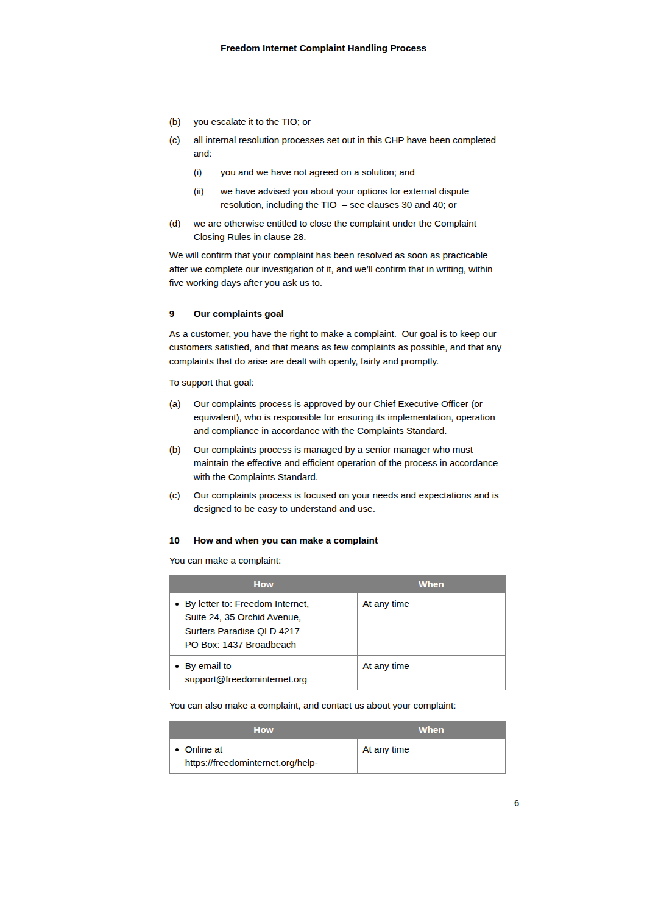Freedom Internet Complaint Handling Process
(b)
you escalate it to the TIO; or
(c)
all internal resolution processes set out in this CHP have been completed and:
(i)
you and we have not agreed on a solution; and
(ii)
we have advised you about your options for external dispute resolution, including the TIO – see clauses 30 and 40; or
(d)
we are otherwise entitled to close the complaint under the Complaint Closing Rules in clause 28.
We will confirm that your complaint has been resolved as soon as practicable after we complete our investigation of it, and we’ll confirm that in writing, within five working days after you ask us to.
9
Our complaints goal
As a customer, you have the right to make a complaint. Our goal is to keep our customers satisfied, and that means as few complaints as possible, and that any complaints that do arise are dealt with openly, fairly and promptly.
To support that goal:
(a)
Our complaints process is approved by our Chief Executive Officer (or equivalent), who is responsible for ensuring its implementation, operation and compliance in accordance with the Complaints Standard.
(b)
Our complaints process is managed by a senior manager who must maintain the effective and efficient operation of the process in accordance with the Complaints Standard.
(c)
Our complaints process is focused on your needs and expectations and is designed to be easy to understand and use.
10
How and when you can make a complaint
You can make a complaint:
| How | When |
| --- | --- |
| By letter to: Freedom Internet, Suite 24, 35 Orchid Avenue, Surfers Paradise QLD 4217 PO Box: 1437 Broadbeach | At any time |
| By email to support@freedominternet.org | At any time |
You can also make a complaint, and contact us about your complaint:
| How | When |
| --- | --- |
| Online at https://freedominternet.org/help- | At any time |
6